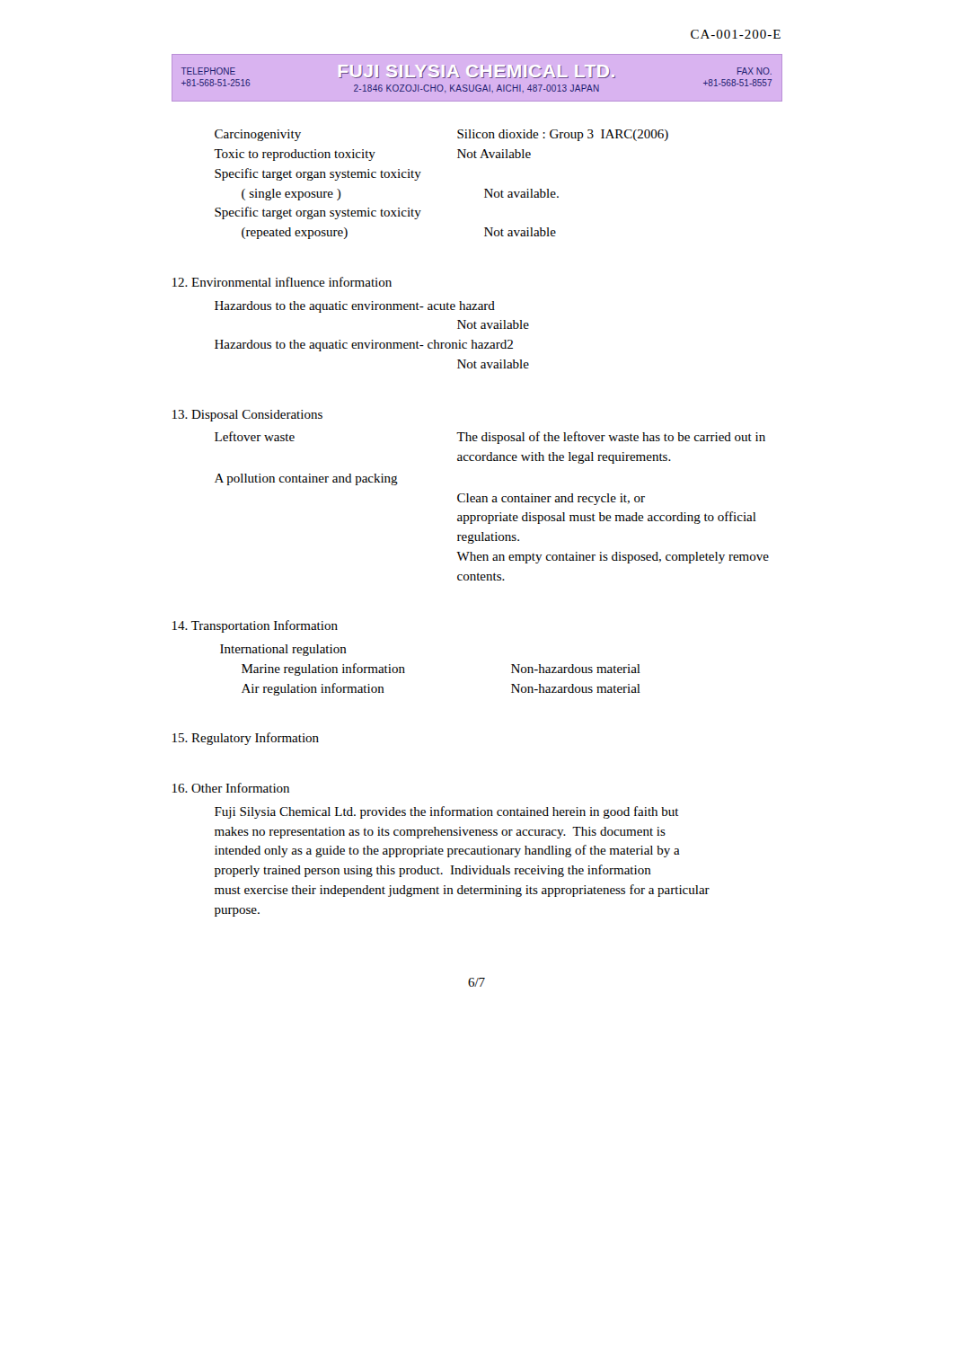CA-001-200-E
TELEPHONE
+81-568-51-2516
FUJI SILYSIA CHEMICAL LTD.
2-1846 KOZOJI-CHO, KASUGAI, AICHI, 487-0013 JAPAN
FAX NO.
+81-568-51-8557
Carcinogenivity
Silicon dioxide : Group 3 IARC(2006)
Toxic to reproduction toxicity
Not Available
Specific target organ systemic toxicity
( single exposure )
Not available.
Specific target organ systemic toxicity
(repeated exposure)
Not available
12. Environmental influence information
Hazardous to the aquatic environment- acute hazard
Not available
Hazardous to the aquatic environment- chronic hazard2
Not available
13. Disposal Considerations
Leftover waste
The disposal of the leftover waste has to be carried out in
accordance with the legal requirements.
A pollution container and packing
Clean a container and recycle it, or
appropriate disposal must be made according to official regulations.
When an empty container is disposed, completely remove contents.
14. Transportation Information
International regulation
Marine regulation information
Non-hazardous material
Air regulation information
Non-hazardous material
15. Regulatory Information
16. Other Information
Fuji Silysia Chemical Ltd. provides the information contained herein in good faith but
makes no representation as to its comprehensiveness or accuracy. This document is
intended only as a guide to the appropriate precautionary handling of the material by a
properly trained person using this product. Individuals receiving the information
must exercise their independent judgment in determining its appropriateness for a particular
purpose.
6/7